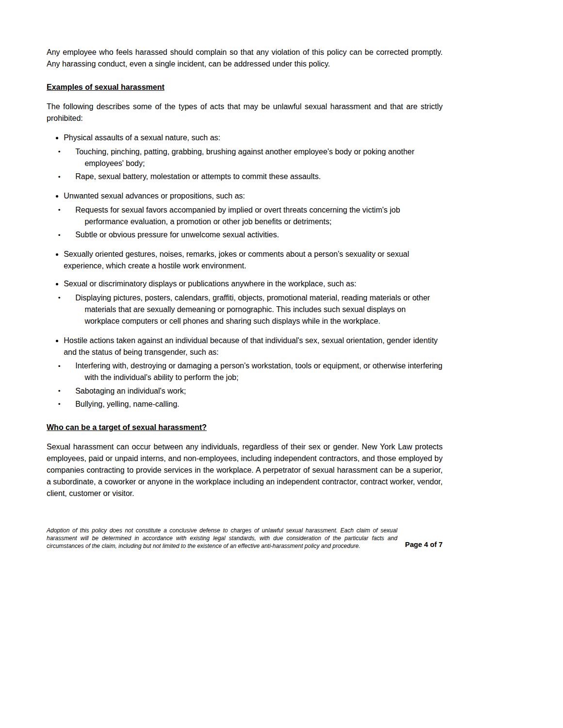Any employee who feels harassed should complain so that any violation of this policy can be corrected promptly. Any harassing conduct, even a single incident, can be addressed under this policy.
Examples of sexual harassment
The following describes some of the types of acts that may be unlawful sexual harassment and that are strictly prohibited:
Physical assaults of a sexual nature, such as:
Touching, pinching, patting, grabbing, brushing against another employee's body or poking another employees' body;
Rape, sexual battery, molestation or attempts to commit these assaults.
Unwanted sexual advances or propositions, such as:
Requests for sexual favors accompanied by implied or overt threats concerning the victim's job performance evaluation, a promotion or other job benefits or detriments;
Subtle or obvious pressure for unwelcome sexual activities.
Sexually oriented gestures, noises, remarks, jokes or comments about a person's sexuality or sexual experience, which create a hostile work environment.
Sexual or discriminatory displays or publications anywhere in the workplace, such as:
Displaying pictures, posters, calendars, graffiti, objects, promotional material, reading materials or other materials that are sexually demeaning or pornographic. This includes such sexual displays on workplace computers or cell phones and sharing such displays while in the workplace.
Hostile actions taken against an individual because of that individual's sex, sexual orientation, gender identity and the status of being transgender, such as:
Interfering with, destroying or damaging a person's workstation, tools or equipment, or otherwise interfering with the individual's ability to perform the job;
Sabotaging an individual's work;
Bullying, yelling, name-calling.
Who can be a target of sexual harassment?
Sexual harassment can occur between any individuals, regardless of their sex or gender. New York Law protects employees, paid or unpaid interns, and non-employees, including independent contractors, and those employed by companies contracting to provide services in the workplace. A perpetrator of sexual harassment can be a superior, a subordinate, a coworker or anyone in the workplace including an independent contractor, contract worker, vendor, client, customer or visitor.
Adoption of this policy does not constitute a conclusive defense to charges of unlawful sexual harassment. Each claim of sexual harassment will be determined in accordance with existing legal standards, with due consideration of the particular facts and circumstances of the claim, including but not limited to the existence of an effective anti-harassment policy and procedure.
Page 4 of 7